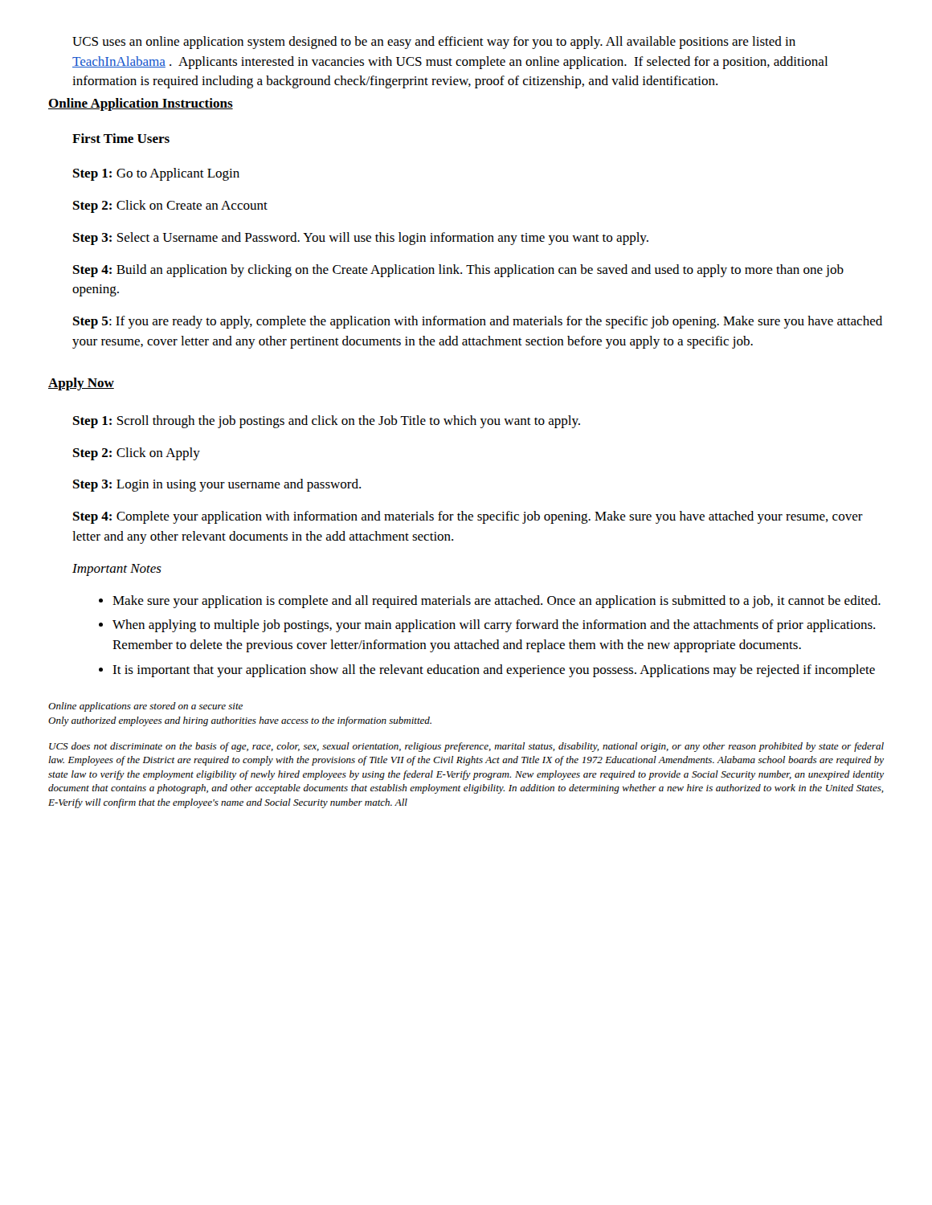UCS uses an online application system designed to be an easy and efficient way for you to apply. All available positions are listed in TeachInAlabama . Applicants interested in vacancies with UCS must complete an online application. If selected for a position, additional information is required including a background check/fingerprint review, proof of citizenship, and valid identification.
Online Application Instructions
First Time Users
Step 1: Go to Applicant Login
Step 2: Click on Create an Account
Step 3: Select a Username and Password. You will use this login information any time you want to apply.
Step 4: Build an application by clicking on the Create Application link. This application can be saved and used to apply to more than one job opening.
Step 5: If you are ready to apply, complete the application with information and materials for the specific job opening. Make sure you have attached your resume, cover letter and any other pertinent documents in the add attachment section before you apply to a specific job.
Apply Now
Step 1: Scroll through the job postings and click on the Job Title to which you want to apply.
Step 2: Click on Apply
Step 3: Login in using your username and password.
Step 4: Complete your application with information and materials for the specific job opening. Make sure you have attached your resume, cover letter and any other relevant documents in the add attachment section.
Important Notes
Make sure your application is complete and all required materials are attached. Once an application is submitted to a job, it cannot be edited.
When applying to multiple job postings, your main application will carry forward the information and the attachments of prior applications. Remember to delete the previous cover letter/information you attached and replace them with the new appropriate documents.
It is important that your application show all the relevant education and experience you possess. Applications may be rejected if incomplete
Online applications are stored on a secure site
Only authorized employees and hiring authorities have access to the information submitted.
UCS does not discriminate on the basis of age, race, color, sex, sexual orientation, religious preference, marital status, disability, national origin, or any other reason prohibited by state or federal law. Employees of the District are required to comply with the provisions of Title VII of the Civil Rights Act and Title IX of the 1972 Educational Amendments. Alabama school boards are required by state law to verify the employment eligibility of newly hired employees by using the federal E-Verify program. New employees are required to provide a Social Security number, an unexpired identity document that contains a photograph, and other acceptable documents that establish employment eligibility. In addition to determining whether a new hire is authorized to work in the United States, E-Verify will confirm that the employee's name and Social Security number match. All